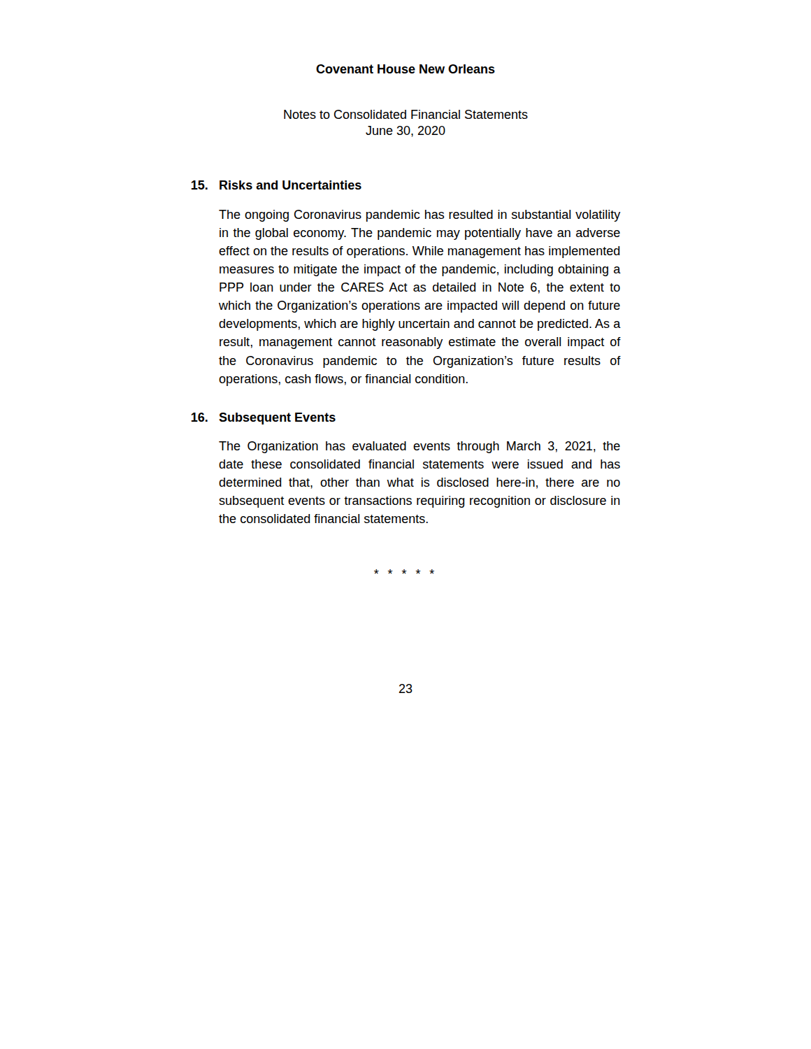Covenant House New Orleans
Notes to Consolidated Financial Statements
June 30, 2020
15. Risks and Uncertainties
The ongoing Coronavirus pandemic has resulted in substantial volatility in the global economy. The pandemic may potentially have an adverse effect on the results of operations. While management has implemented measures to mitigate the impact of the pandemic, including obtaining a PPP loan under the CARES Act as detailed in Note 6, the extent to which the Organization’s operations are impacted will depend on future developments, which are highly uncertain and cannot be predicted. As a result, management cannot reasonably estimate the overall impact of the Coronavirus pandemic to the Organization’s future results of operations, cash flows, or financial condition.
16. Subsequent Events
The Organization has evaluated events through March 3, 2021, the date these consolidated financial statements were issued and has determined that, other than what is disclosed here-in, there are no subsequent events or transactions requiring recognition or disclosure in the consolidated financial statements.
* * * * *
23